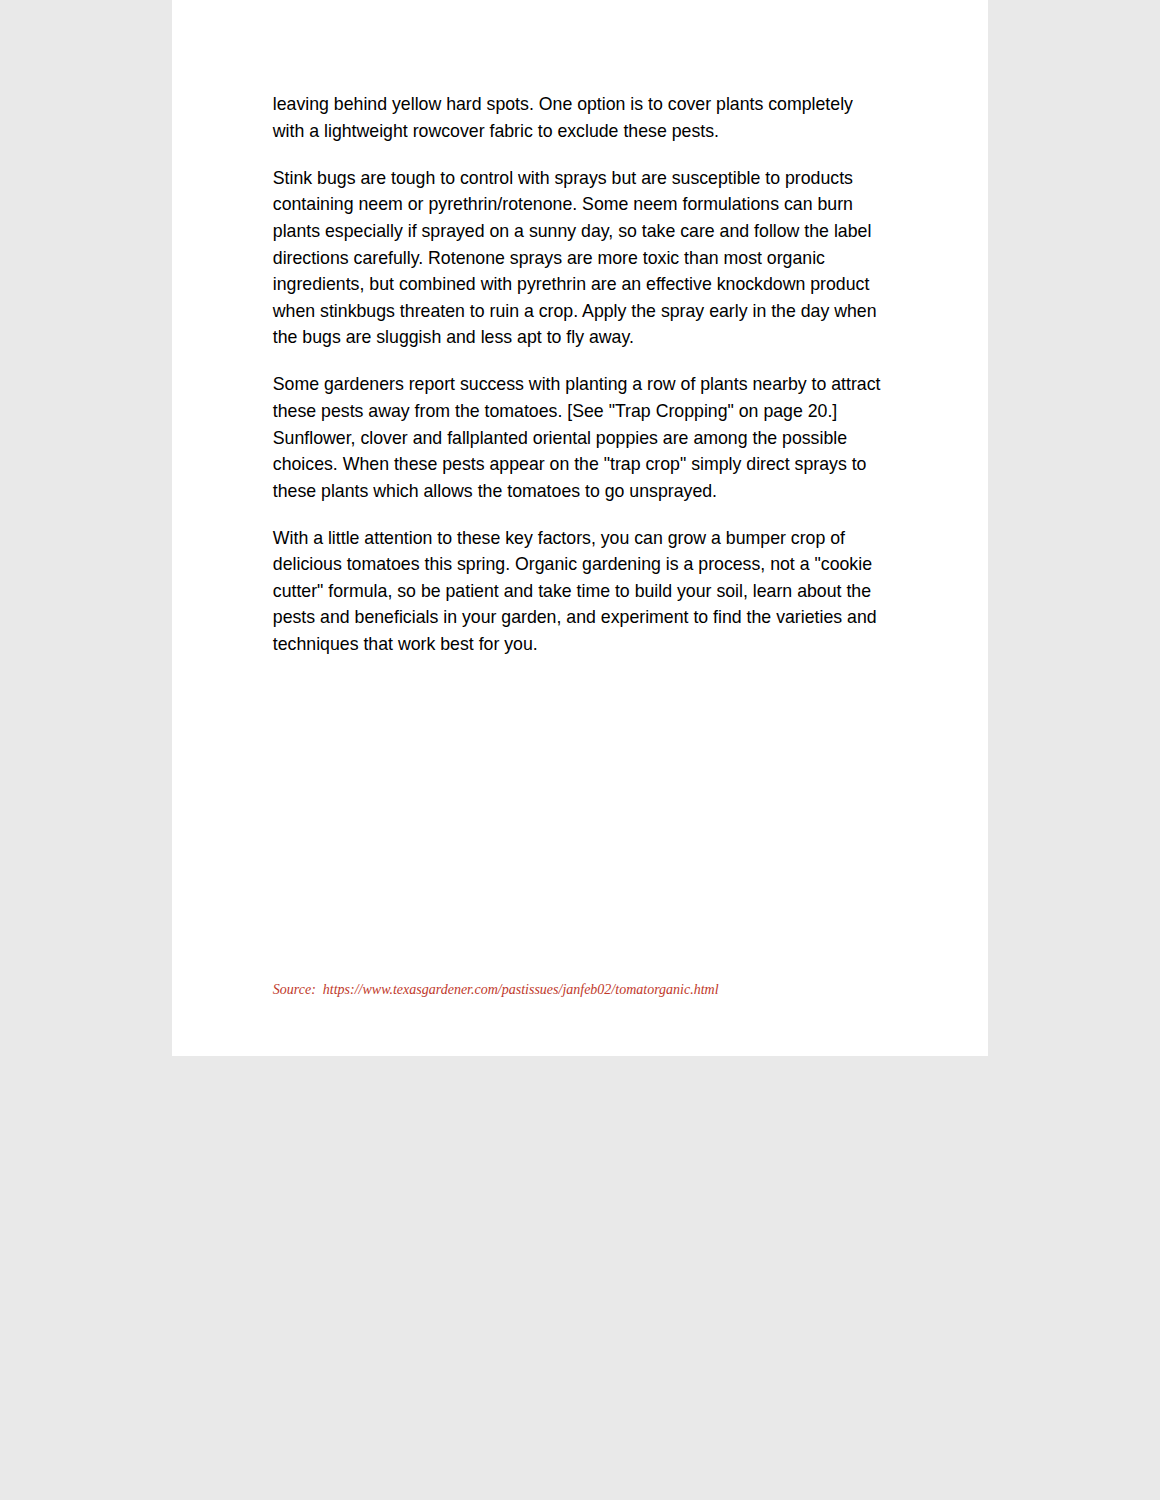leaving behind yellow hard spots. One option is to cover plants completely with a lightweight rowcover fabric to exclude these pests.
Stink bugs are tough to control with sprays but are susceptible to products containing neem or pyrethrin/rotenone. Some neem formulations can burn plants especially if sprayed on a sunny day, so take care and follow the label directions carefully. Rotenone sprays are more toxic than most organic ingredients, but combined with pyrethrin are an effective knockdown product when stinkbugs threaten to ruin a crop. Apply the spray early in the day when the bugs are sluggish and less apt to fly away.
Some gardeners report success with planting a row of plants nearby to attract these pests away from the tomatoes. [See "Trap Cropping" on page 20.] Sunflower, clover and fallplanted oriental poppies are among the possible choices. When these pests appear on the "trap crop" simply direct sprays to these plants which allows the tomatoes to go unsprayed.
With a little attention to these key factors, you can grow a bumper crop of delicious tomatoes this spring. Organic gardening is a process, not a "cookie cutter" formula, so be patient and take time to build your soil, learn about the pests and beneficials in your garden, and experiment to find the varieties and techniques that work best for you.
Source: https://www.texasgardener.com/pastissues/janfeb02/tomatorganic.html